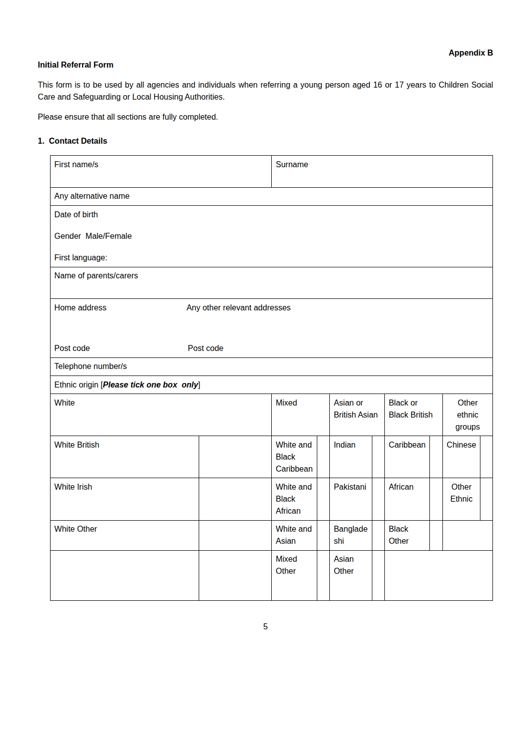Appendix B
Initial Referral Form
This form is to be used by all agencies and individuals when referring a young person aged 16 or 17 years to Children Social Care and Safeguarding or Local Housing Authorities.
Please ensure that all sections are fully completed.
1. Contact Details
| First name/s | Surname |
| Any alternative name |
| Date of birth Gender Male/Female First language: |
| Name of parents/carers |
| Home address Any other relevant addresses Post code Post code |
| Telephone number/s |
| Ethnic origin [ Please tick one box only ] |
| White | Mixed | Asian or British Asian | Black or Black British | Other ethnic groups |
| White British | | White and Black Caribbean | | Indian | | Caribbean | | Chinese | |
| White Irish | | White and Black African | | Pakistani | | African | | Other Ethnic | |
| White Other | | White and Asian | | Banglade shi | | Black Other | | |
| | | Mixed Other | | Asian Other | | |
5